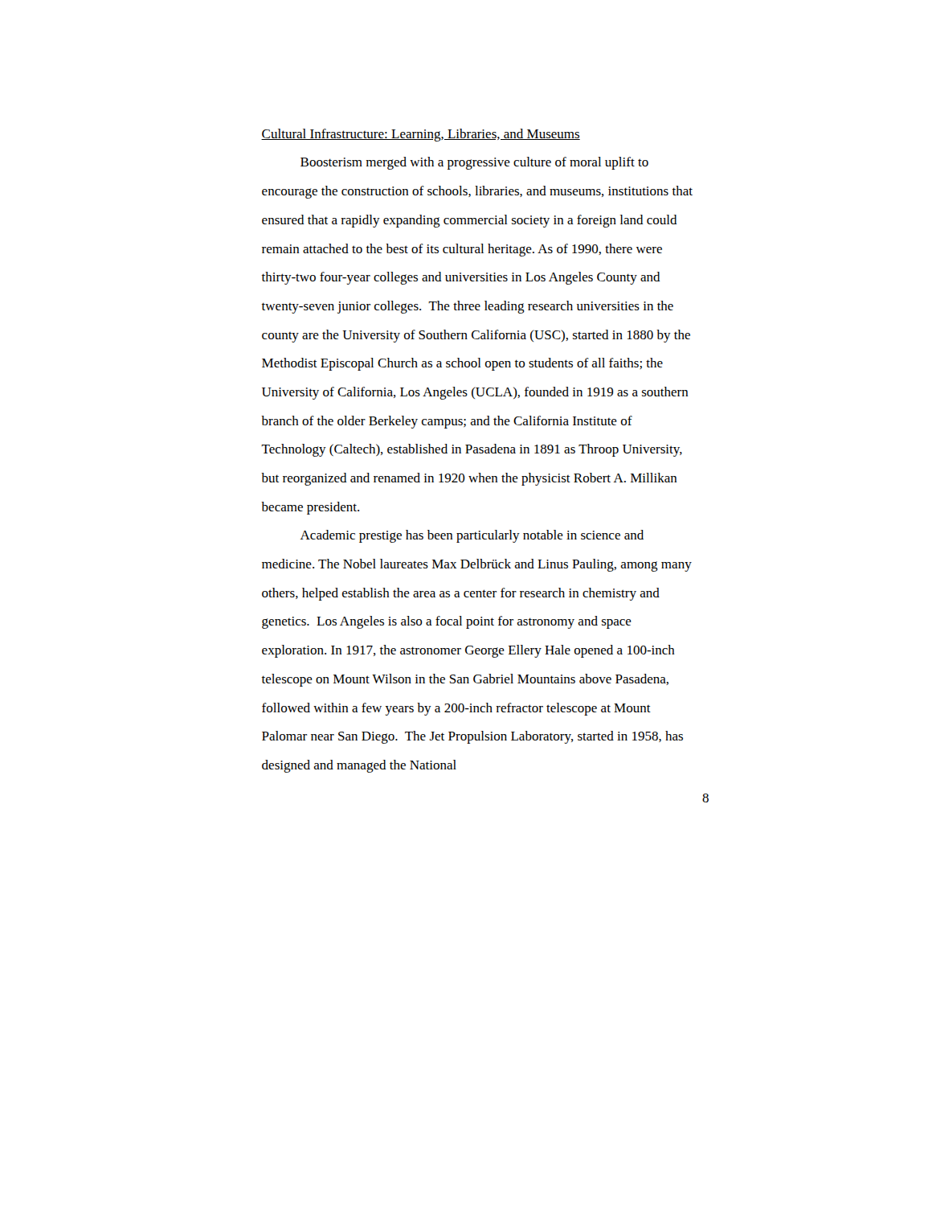Cultural Infrastructure: Learning, Libraries, and Museums
Boosterism merged with a progressive culture of moral uplift to encourage the construction of schools, libraries, and museums, institutions that ensured that a rapidly expanding commercial society in a foreign land could remain attached to the best of its cultural heritage. As of 1990, there were thirty-two four-year colleges and universities in Los Angeles County and twenty-seven junior colleges. The three leading research universities in the county are the University of Southern California (USC), started in 1880 by the Methodist Episcopal Church as a school open to students of all faiths; the University of California, Los Angeles (UCLA), founded in 1919 as a southern branch of the older Berkeley campus; and the California Institute of Technology (Caltech), established in Pasadena in 1891 as Throop University, but reorganized and renamed in 1920 when the physicist Robert A. Millikan became president.
Academic prestige has been particularly notable in science and medicine. The Nobel laureates Max Delbrück and Linus Pauling, among many others, helped establish the area as a center for research in chemistry and genetics. Los Angeles is also a focal point for astronomy and space exploration. In 1917, the astronomer George Ellery Hale opened a 100-inch telescope on Mount Wilson in the San Gabriel Mountains above Pasadena, followed within a few years by a 200-inch refractor telescope at Mount Palomar near San Diego. The Jet Propulsion Laboratory, started in 1958, has designed and managed the National
8